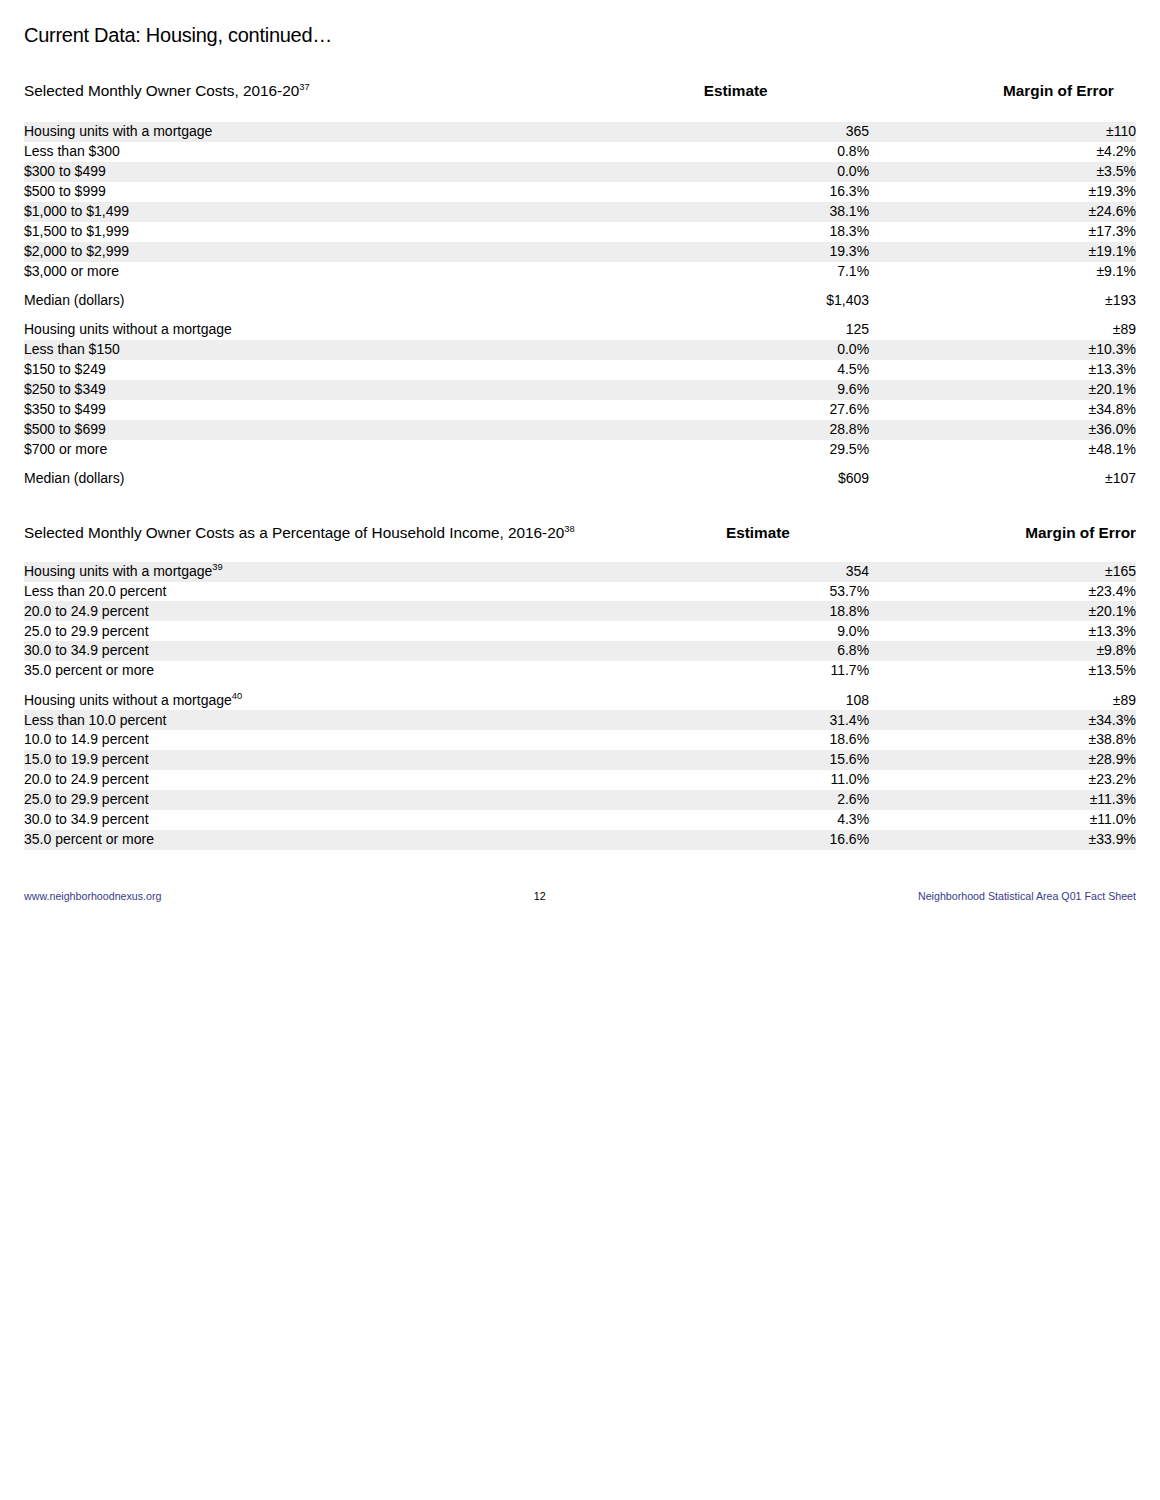Current Data: Housing, continued…
Selected Monthly Owner Costs, 2016-20 37 Estimate Margin of Error
| Housing units with a mortgage | 365 | ±110 |
| Less than $300 | 0.8% | ±4.2% |
| $300 to $499 | 0.0% | ±3.5% |
| $500 to $999 | 16.3% | ±19.3% |
| $1,000 to $1,499 | 38.1% | ±24.6% |
| $1,500 to $1,999 | 18.3% | ±17.3% |
| $2,000 to $2,999 | 19.3% | ±19.1% |
| $3,000 or more | 7.1% | ±9.1% |
| Median (dollars) | $1,403 | ±193 |
| Housing units without a mortgage | 125 | ±89 |
| Less than $150 | 0.0% | ±10.3% |
| $150 to $249 | 4.5% | ±13.3% |
| $250 to $349 | 9.6% | ±20.1% |
| $350 to $499 | 27.6% | ±34.8% |
| $500 to $699 | 28.8% | ±36.0% |
| $700 or more | 29.5% | ±48.1% |
| Median (dollars) | $609 | ±107 |
Selected Monthly Owner Costs as a Percentage of Household Income, 2016-2038 Estimate Margin of Error
| Housing units with a mortgage 39 | 354 | ±165 |
| Less than 20.0 percent | 53.7% | ±23.4% |
| 20.0 to 24.9 percent | 18.8% | ±20.1% |
| 25.0 to 29.9 percent | 9.0% | ±13.3% |
| 30.0 to 34.9 percent | 6.8% | ±9.8% |
| 35.0 percent or more | 11.7% | ±13.5% |
| Housing units without a mortgage 40 | 108 | ±89 |
| Less than 10.0 percent | 31.4% | ±34.3% |
| 10.0 to 14.9 percent | 18.6% | ±38.8% |
| 15.0 to 19.9 percent | 15.6% | ±28.9% |
| 20.0 to 24.9 percent | 11.0% | ±23.2% |
| 25.0 to 29.9 percent | 2.6% | ±11.3% |
| 30.0 to 34.9 percent | 4.3% | ±11.0% |
| 35.0 percent or more | 16.6% | ±33.9% |
www.neighborhoodnexus.org 12 Neighborhood Statistical Area Q01 Fact Sheet